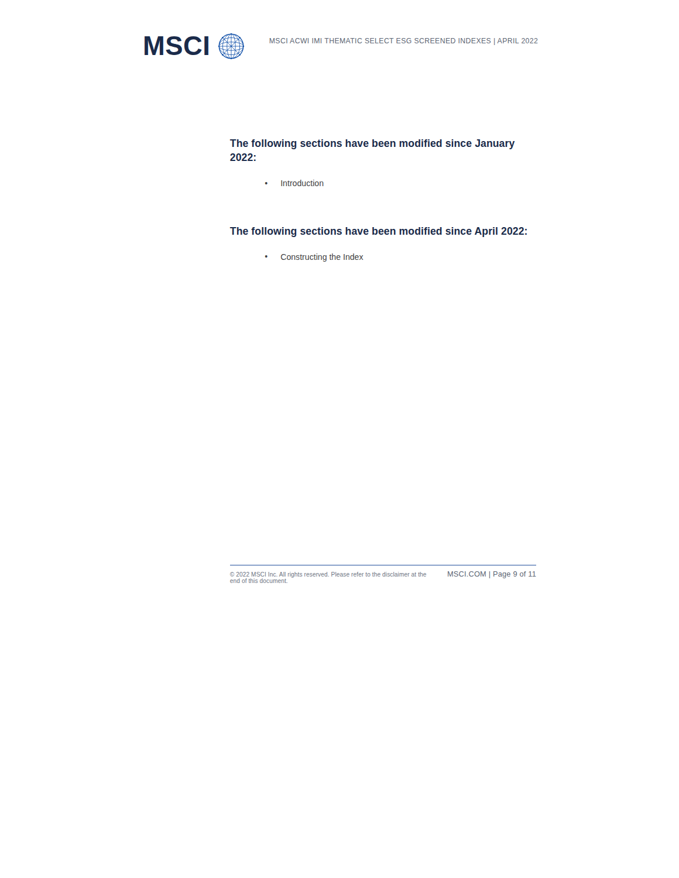MSCI
MSCI ACWI IMI THEMATIC SELECT ESG SCREENED INDEXES | APRIL 2022
The following sections have been modified since January 2022:
Introduction
The following sections have been modified since April 2022:
Constructing the Index
© 2022 MSCI Inc. All rights reserved. Please refer to the disclaimer at the end of this document.
MSCI.COM | Page 9 of 11